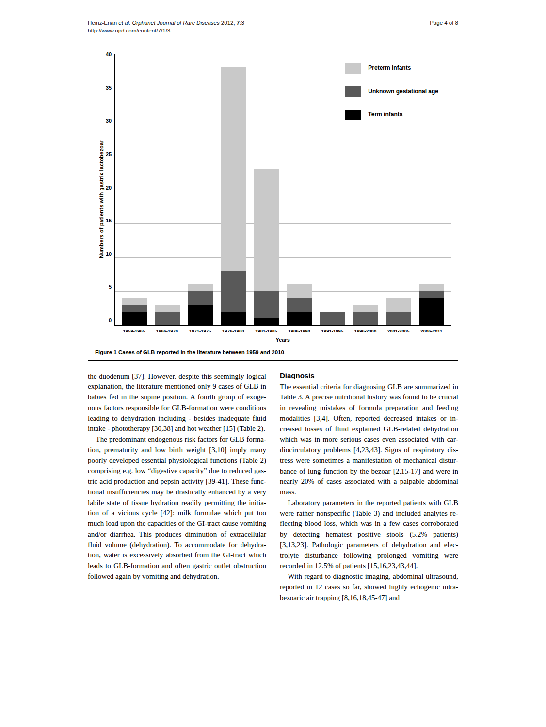Heinz-Erian et al. Orphanet Journal of Rare Diseases 2012, 7:3
http://www.ojrd.com/content/7/1/3
Page 4 of 8
Numbers of patients with gastric lactobezoar
40 35 30 25 20 15 10 5 0
Preterm infants
Unknown gestational age
Term infants
1959-1965 1966-1970 1971-1975 1976-1980 1981-1985 1986-1990 1991-1995 1996-2000 2001-2005 2006-2011
Years
Figure 1 Cases of GLB reported in the literature between 1959 and 2010.
the duodenum [37]. However, despite this seemingly logical explanation, the literature mentioned only 9 cases of GLB in babies fed in the supine position. A fourth group of exogenous factors responsible for GLB-formation were conditions leading to dehydration including - besides inadequate fluid intake - phototherapy [30,38] and hot weather [15] (Table 2).
The predominant endogenous risk factors for GLB formation, prematurity and low birth weight [3,10] imply many poorly developed essential physiological functions (Table 2) comprising e.g. low “digestive capacity” due to reduced gastric acid production and pepsin activity [39-41]. These functional insufficiencies may be drastically enhanced by a very labile state of tissue hydration readily permitting the initiation of a vicious cycle [42]: milk formulae which put too much load upon the capacities of the GI-tract cause vomiting and/or diarrhea. This produces diminution of extracellular fluid volume (dehydration). To accommodate for dehydration, water is excessively absorbed from the GI-tract which leads to GLB-formation and often gastric outlet obstruction followed again by vomiting and dehydration.
Diagnosis
The essential criteria for diagnosing GLB are summarized in Table 3. A precise nutritional history was found to be crucial in revealing mistakes of formula preparation and feeding modalities [3,4]. Often, reported decreased intakes or increased losses of fluid explained GLB-related dehydration which was in more serious cases even associated with cardiocirculatory problems [4,23,43]. Signs of respiratory distress were sometimes a manifestation of mechanical disturbance of lung function by the bezoar [2,15-17] and were in nearly 20% of cases associated with a palpable abdominal mass.
Laboratory parameters in the reported patients with GLB were rather nonspecific (Table 3) and included analytes reflecting blood loss, which was in a few cases corroborated by detecting hematest positive stools (5.2% patients) [3,13,23]. Pathologic parameters of dehydration and electrolyte disturbance following prolonged vomiting were recorded in 12.5% of patients [15,16,23,43,44].
With regard to diagnostic imaging, abdominal ultrasound, reported in 12 cases so far, showed highly echogenic intra-bezoaric air trapping [8,16,18,45-47] and